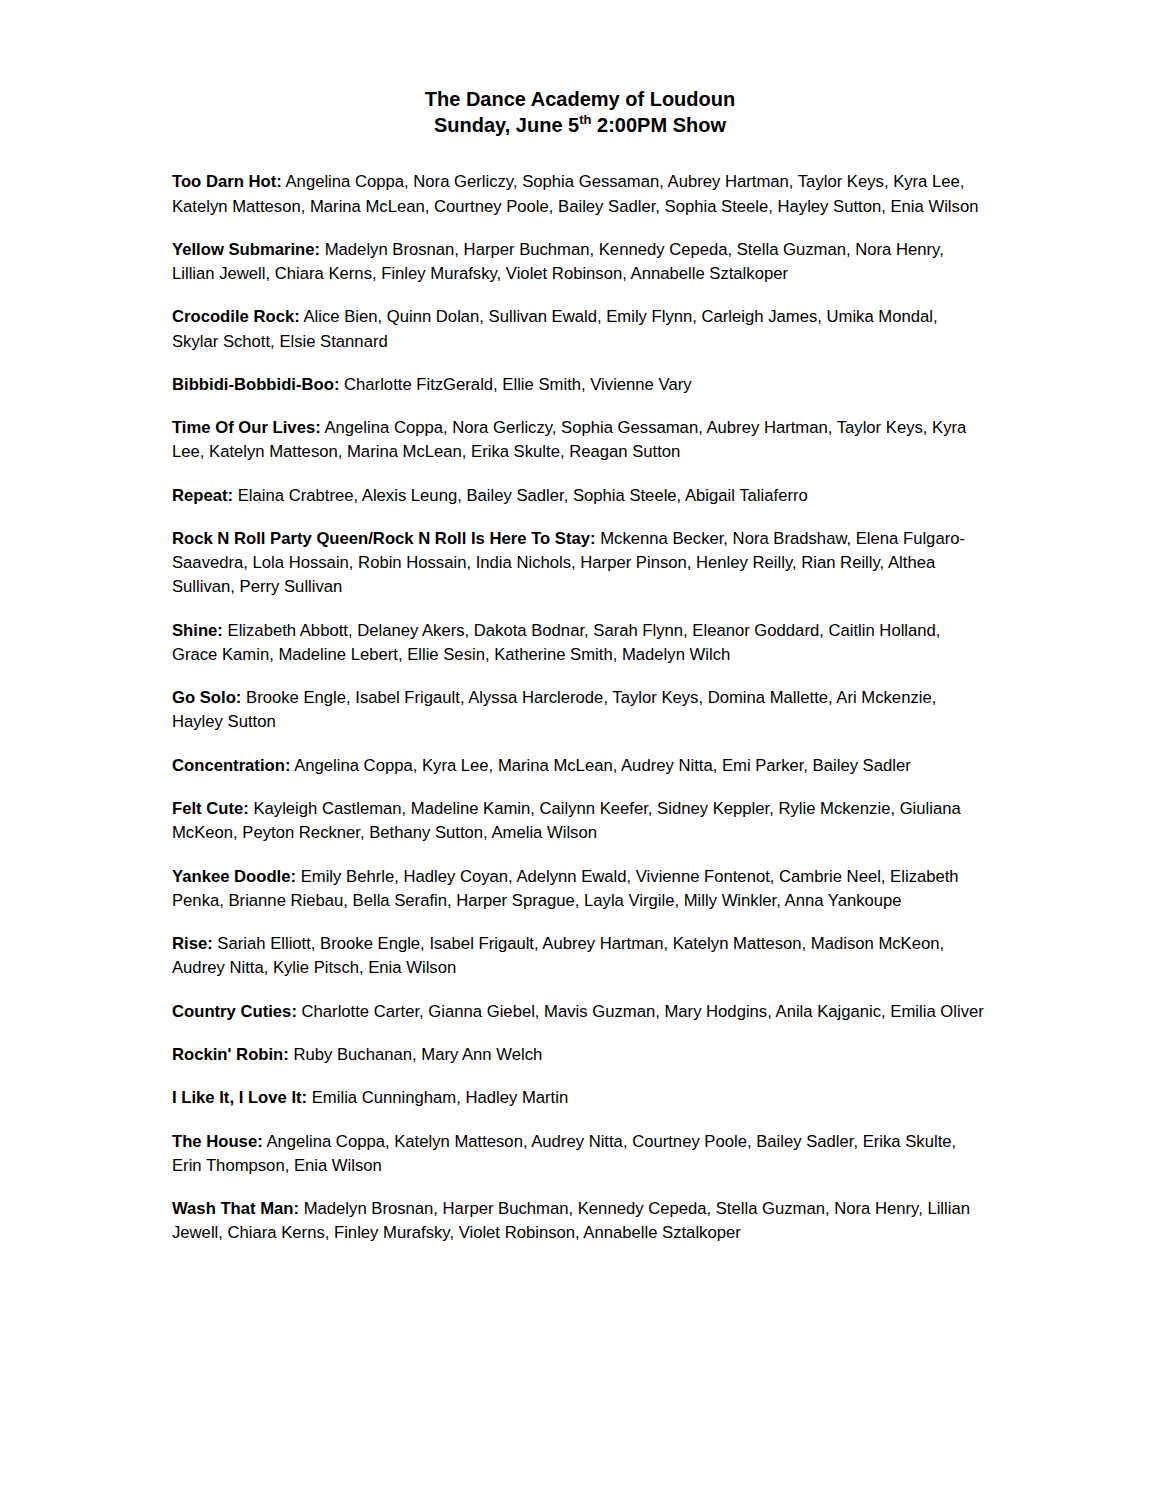The Dance Academy of Loudoun
Sunday, June 5th 2:00PM Show
Too Darn Hot: Angelina Coppa, Nora Gerliczy, Sophia Gessaman, Aubrey Hartman, Taylor Keys, Kyra Lee, Katelyn Matteson, Marina McLean, Courtney Poole, Bailey Sadler, Sophia Steele, Hayley Sutton, Enia Wilson
Yellow Submarine: Madelyn Brosnan, Harper Buchman, Kennedy Cepeda, Stella Guzman, Nora Henry, Lillian Jewell, Chiara Kerns, Finley Murafsky, Violet Robinson, Annabelle Sztalkoper
Crocodile Rock: Alice Bien, Quinn Dolan, Sullivan Ewald, Emily Flynn, Carleigh James, Umika Mondal, Skylar Schott, Elsie Stannard
Bibbidi-Bobbidi-Boo: Charlotte FitzGerald, Ellie Smith, Vivienne Vary
Time Of Our Lives: Angelina Coppa, Nora Gerliczy, Sophia Gessaman, Aubrey Hartman, Taylor Keys, Kyra Lee, Katelyn Matteson, Marina McLean, Erika Skulte, Reagan Sutton
Repeat: Elaina Crabtree, Alexis Leung, Bailey Sadler, Sophia Steele, Abigail Taliaferro
Rock N Roll Party Queen/Rock N Roll Is Here To Stay: Mckenna Becker, Nora Bradshaw, Elena Fulgaro-Saavedra, Lola Hossain, Robin Hossain, India Nichols, Harper Pinson, Henley Reilly, Rian Reilly, Althea Sullivan, Perry Sullivan
Shine: Elizabeth Abbott, Delaney Akers, Dakota Bodnar, Sarah Flynn, Eleanor Goddard, Caitlin Holland, Grace Kamin, Madeline Lebert, Ellie Sesin, Katherine Smith, Madelyn Wilch
Go Solo: Brooke Engle, Isabel Frigault, Alyssa Harclerode, Taylor Keys, Domina Mallette, Ari Mckenzie, Hayley Sutton
Concentration: Angelina Coppa, Kyra Lee, Marina McLean, Audrey Nitta, Emi Parker, Bailey Sadler
Felt Cute: Kayleigh Castleman, Madeline Kamin, Cailynn Keefer, Sidney Keppler, Rylie Mckenzie, Giuliana McKeon, Peyton Reckner, Bethany Sutton, Amelia Wilson
Yankee Doodle: Emily Behrle, Hadley Coyan, Adelynn Ewald, Vivienne Fontenot, Cambrie Neel, Elizabeth Penka, Brianne Riebau, Bella Serafin, Harper Sprague, Layla Virgile, Milly Winkler, Anna Yankoupe
Rise: Sariah Elliott, Brooke Engle, Isabel Frigault, Aubrey Hartman, Katelyn Matteson, Madison McKeon, Audrey Nitta, Kylie Pitsch, Enia Wilson
Country Cuties: Charlotte Carter, Gianna Giebel, Mavis Guzman, Mary Hodgins, Anila Kajganic, Emilia Oliver
Rockin' Robin: Ruby Buchanan, Mary Ann Welch
I Like It, I Love It: Emilia Cunningham, Hadley Martin
The House: Angelina Coppa, Katelyn Matteson, Audrey Nitta, Courtney Poole, Bailey Sadler, Erika Skulte, Erin Thompson, Enia Wilson
Wash That Man: Madelyn Brosnan, Harper Buchman, Kennedy Cepeda, Stella Guzman, Nora Henry, Lillian Jewell, Chiara Kerns, Finley Murafsky, Violet Robinson, Annabelle Sztalkoper